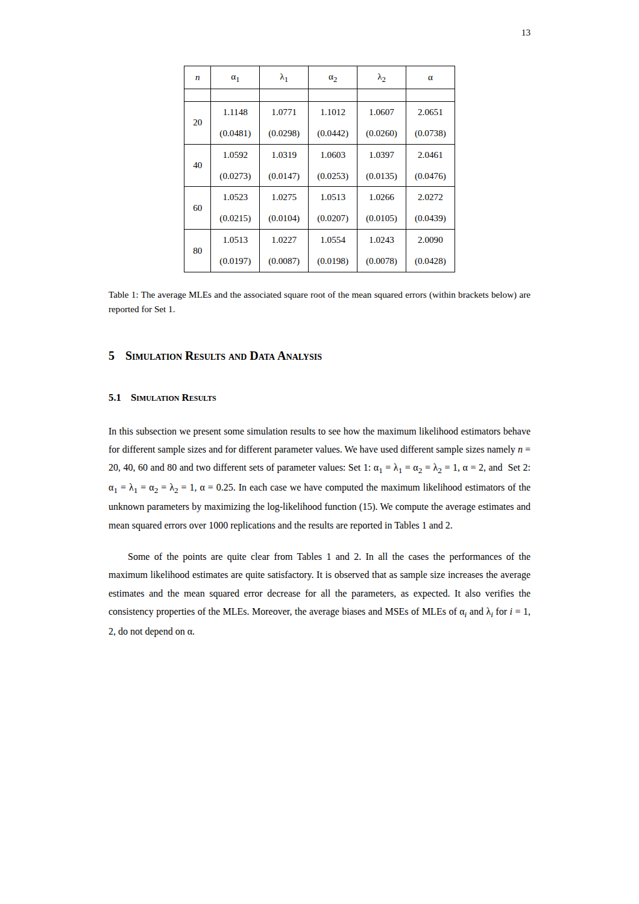13
| n | α 1 | λ 1 | α 2 | λ 2 | α |
| 20 | 1.1148 | 1.0771 | 1.1012 | 1.0607 | 2.0651 |
| (0.0481) | (0.0298) | (0.0442) | (0.0260) | (0.0738) |
| 40 | 1.0592 | 1.0319 | 1.0603 | 1.0397 | 2.0461 |
| (0.0273) | (0.0147) | (0.0253) | (0.0135) | (0.0476) |
| 60 | 1.0523 | 1.0275 | 1.0513 | 1.0266 | 2.0272 |
| (0.0215) | (0.0104) | (0.0207) | (0.0105) | (0.0439) |
| 80 | 1.0513 | 1.0227 | 1.0554 | 1.0243 | 2.0090 |
| (0.0197) | (0.0087) | (0.0198) | (0.0078) | (0.0428) |
Table 1: The average MLEs and the associated square root of the mean squared errors (within brackets below) are reported for Set 1.
5 Simulation Results and Data Analysis
5.1 Simulation Results
In this subsection we present some simulation results to see how the maximum likelihood estimators behave for different sample sizes and for different parameter values. We have used different sample sizes namely n = 20, 40, 60 and 80 and two different sets of parameter values: Set 1: α1 = λ1 = α2 = λ2 = 1, α = 2, and Set 2: α1 = λ1 = α2 = λ2 = 1, α = 0.25. In each case we have computed the maximum likelihood estimators of the unknown parameters by maximizing the log-likelihood function (15). We compute the average estimates and mean squared errors over 1000 replications and the results are reported in Tables 1 and 2.
Some of the points are quite clear from Tables 1 and 2. In all the cases the performances of the maximum likelihood estimates are quite satisfactory. It is observed that as sample size increases the average estimates and the mean squared error decrease for all the parameters, as expected. It also verifies the consistency properties of the MLEs. Moreover, the average biases and MSEs of MLEs of αi and λi for i = 1, 2, do not depend on α.